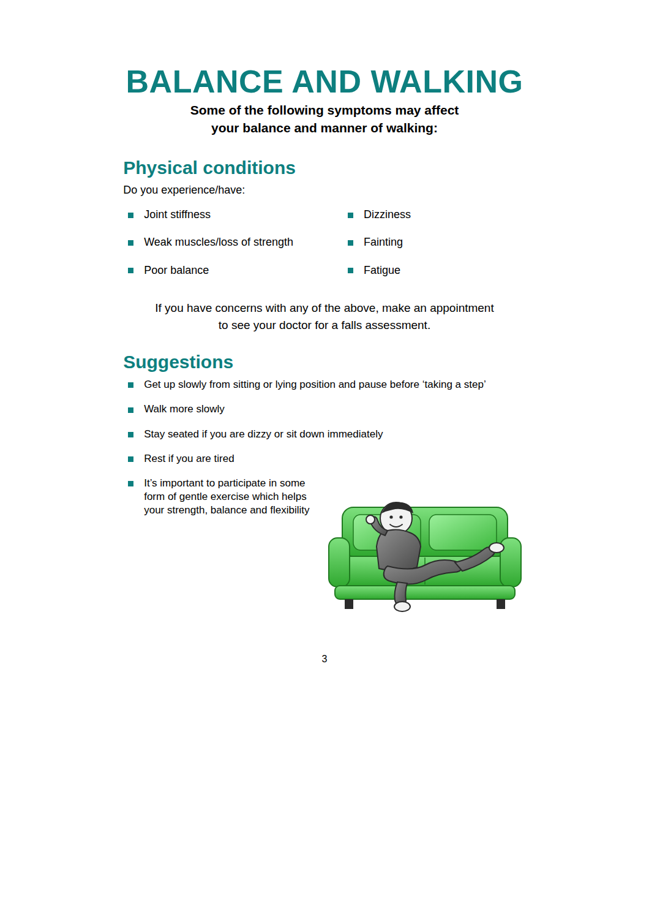BALANCE AND WALKING
Some of the following symptoms may affect
your balance and manner of walking:
Physical conditions
Do you experience/have:
Joint stiffness
Weak muscles/loss of strength
Poor balance
Dizziness
Fainting
Fatigue
If you have concerns with any of the above, make an appointment
to see your doctor for a falls assessment.
Suggestions
Get up slowly from sitting or lying position and pause before ‘taking a step’
Walk more slowly
Stay seated if you are dizzy or sit down immediately
Rest if you are tired
It’s important to participate in some form of gentle exercise which helps your strength, balance and flexibility
3